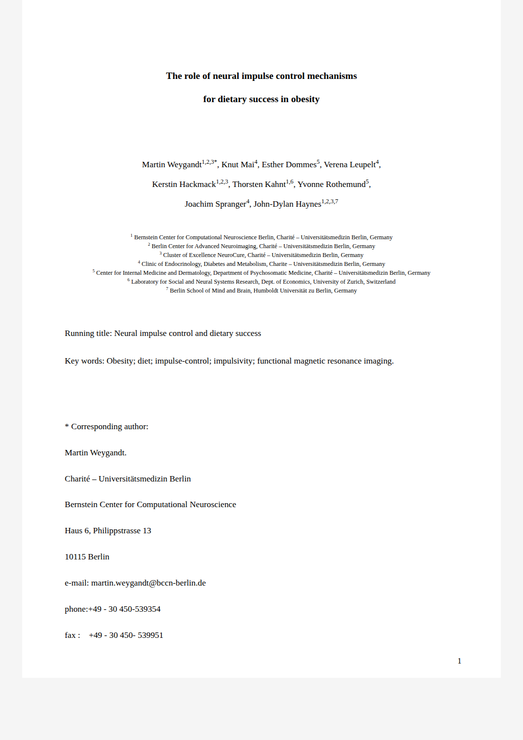The role of neural impulse control mechanisms
for dietary success in obesity
Martin Weygandt1,2,3*, Knut Mai4, Esther Dommes5, Verena Leupelt4,
Kerstin Hackmack1,2,3, Thorsten Kahnt1,6, Yvonne Rothemund5,
Joachim Spranger4, John-Dylan Haynes1,2,3,7
1 Bernstein Center for Computational Neuroscience Berlin, Charité – Universitätsmedizin Berlin, Germany
2 Berlin Center for Advanced Neuroimaging, Charité – Universitätsmedizin Berlin, Germany
3 Cluster of Excellence NeuroCure, Charité – Universitätsmedizin Berlin, Germany
4 Clinic of Endocrinology, Diabetes and Metabolism, Charite – Universitätsmedizin Berlin, Germany
5 Center for Internal Medicine and Dermatology, Department of Psychosomatic Medicine, Charité – Universitätsmedizin Berlin, Germany
6 Laboratory for Social and Neural Systems Research, Dept. of Economics, University of Zurich, Switzerland
7 Berlin School of Mind and Brain, Humboldt Universität zu Berlin, Germany
Running title: Neural impulse control and dietary success
Key words: Obesity; diet; impulse-control; impulsivity; functional magnetic resonance imaging.
* Corresponding author:
Martin Weygandt.
Charité – Universitätsmedizin Berlin
Bernstein Center for Computational Neuroscience
Haus 6, Philippstrasse 13
10115 Berlin
e-mail: martin.weygandt@bccn-berlin.de
phone:+49 - 30 450-539354
fax : +49 - 30 450- 539951
1